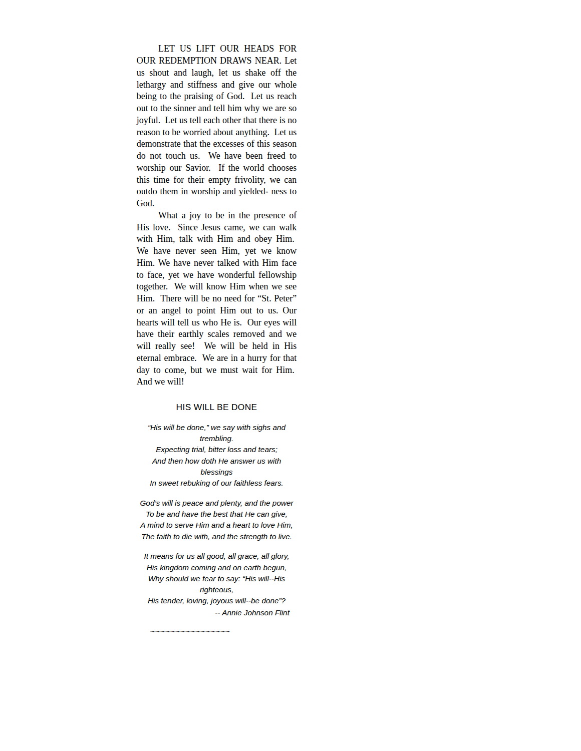LET US LIFT OUR HEADS FOR OUR REDEMPTION DRAWS NEAR. Let us shout and laugh, let us shake off the lethargy and stiffness and give our whole being to the praising of God. Let us reach out to the sinner and tell him why we are so joyful. Let us tell each other that there is no reason to be worried about anything. Let us demonstrate that the excesses of this season do not touch us. We have been freed to worship our Savior. If the world chooses this time for their empty frivolity, we can outdo them in worship and yielded- ness to God.
What a joy to be in the presence of His love. Since Jesus came, we can walk with Him, talk with Him and obey Him. We have never seen Him, yet we know Him. We have never talked with Him face to face, yet we have wonderful fellowship together. We will know Him when we see Him. There will be no need for “St. Peter” or an angel to point Him out to us. Our hearts will tell us who He is. Our eyes will have their earthly scales removed and we will really see! We will be held in His eternal embrace. We are in a hurry for that day to come, but we must wait for Him. And we will!
HIS WILL BE DONE
“His will be done,” we say with sighs and trembling.
Expecting trial, bitter loss and tears;
And then how doth He answer us with blessings
In sweet rebuking of our faithless fears.
God’s will is peace and plenty, and the power
To be and have the best that He can give,
A mind to serve Him and a heart to love Him,
The faith to die with, and the strength to live.
It means for us all good, all grace, all glory,
His kingdom coming and on earth begun,
Why should we fear to say: “His will--His righteous,
His tender, loving, joyous will--be done”? -- Annie Johnson Flint
~~~~~~~~~~~~~~~~